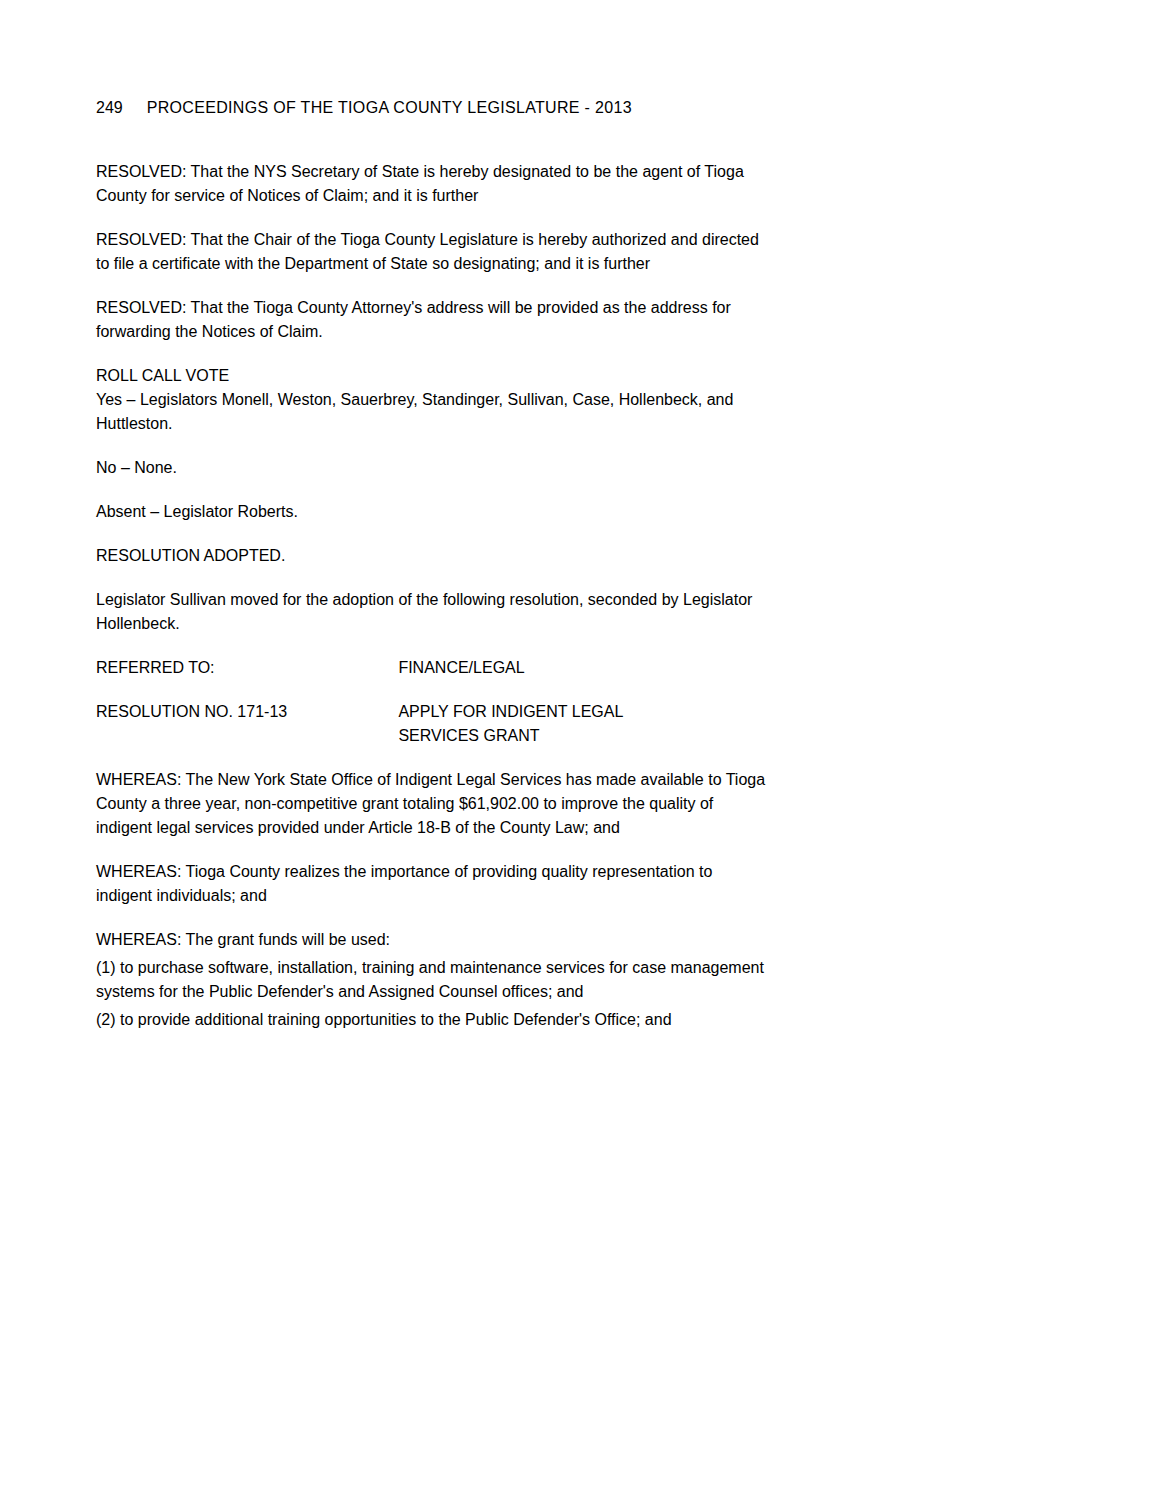249 PROCEEDINGS OF THE TIOGA COUNTY LEGISLATURE - 2013
RESOLVED: That the NYS Secretary of State is hereby designated to be the agent of Tioga County for service of Notices of Claim; and it is further
RESOLVED: That the Chair of the Tioga County Legislature is hereby authorized and directed to file a certificate with the Department of State so designating; and it is further
RESOLVED: That the Tioga County Attorney's address will be provided as the address for forwarding the Notices of Claim.
ROLL CALL VOTE
Yes – Legislators Monell, Weston, Sauerbrey, Standinger, Sullivan, Case, Hollenbeck, and Huttleston.
No – None.
Absent – Legislator Roberts.
RESOLUTION ADOPTED.
Legislator Sullivan moved for the adoption of the following resolution, seconded by Legislator Hollenbeck.
REFERRED TO: FINANCE/LEGAL
RESOLUTION NO. 171-13 APPLY FOR INDIGENT LEGAL
SERVICES GRANT
WHEREAS: The New York State Office of Indigent Legal Services has made available to Tioga County a three year, non-competitive grant totaling $61,902.00 to improve the quality of indigent legal services provided under Article 18-B of the County Law; and
WHEREAS: Tioga County realizes the importance of providing quality representation to indigent individuals; and
WHEREAS: The grant funds will be used:
(1) to purchase software, installation, training and maintenance services for case management systems for the Public Defender's and Assigned Counsel offices; and
(2) to provide additional training opportunities to the Public Defender's Office; and